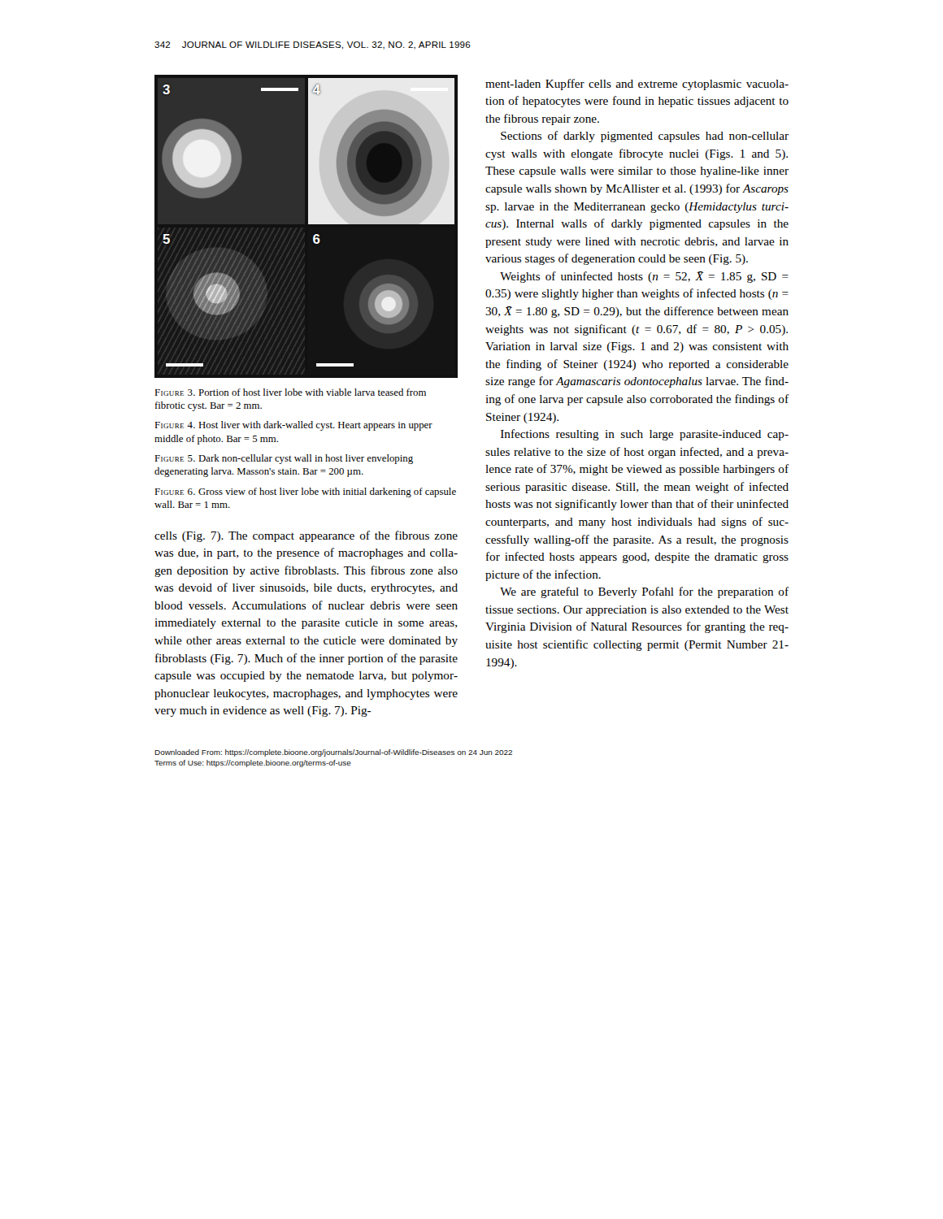342 Journal of Wildlife Diseases, Vol. 32, No. 2, April 1996
3
4
5
6
Figure 3. Portion of host liver lobe with viable larva teased from fibrotic cyst. Bar = 2 mm.
Figure 4. Host liver with dark-walled cyst. Heart appears in upper middle of photo. Bar = 5 mm.
Figure 5. Dark non-cellular cyst wall in host liver enveloping degenerating larva. Masson's stain. Bar = 200 µm.
Figure 6. Gross view of host liver lobe with initial darkening of capsule wall. Bar = 1 mm.
cells (Fig. 7). The compact appearance of the fibrous zone was due, in part, to the presence of macrophages and collagen deposition by active fibroblasts. This fibrous zone also was devoid of liver sinusoids, bile ducts, erythrocytes, and blood vessels. Accumulations of nuclear debris were seen immediately external to the parasite cuticle in some areas, while other areas external to the cuticle were dominated by fibroblasts (Fig. 7). Much of the inner portion of the parasite capsule was occupied by the nematode larva, but polymorphonuclear leukocytes, macrophages, and lymphocytes were very much in evidence as well (Fig. 7). Pig-
ment-laden Kupffer cells and extreme cytoplasmic vacuolation of hepatocytes were found in hepatic tissues adjacent to the fibrous repair zone.
Sections of darkly pigmented capsules had non-cellular cyst walls with elongate fibrocyte nuclei (Figs. 1 and 5). These capsule walls were similar to those hyaline-like inner capsule walls shown by McAllister et al. (1993) for Ascarops sp. larvae in the Mediterranean gecko (Hemidactylus turcicus). Internal walls of darkly pigmented capsules in the present study were lined with necrotic debris, and larvae in various stages of degeneration could be seen (Fig. 5).
Weights of uninfected hosts (n = 52, X̄ = 1.85 g, SD = 0.35) were slightly higher than weights of infected hosts (n = 30, X̄ = 1.80 g, SD = 0.29), but the difference between mean weights was not significant (t = 0.67, df = 80, P > 0.05). Variation in larval size (Figs. 1 and 2) was consistent with the finding of Steiner (1924) who reported a considerable size range for Agamascaris odontocephalus larvae. The finding of one larva per capsule also corroborated the findings of Steiner (1924).
Infections resulting in such large parasite-induced capsules relative to the size of host organ infected, and a prevalence rate of 37%, might be viewed as possible harbingers of serious parasitic disease. Still, the mean weight of infected hosts was not significantly lower than that of their uninfected counterparts, and many host individuals had signs of successfully walling-off the parasite. As a result, the prognosis for infected hosts appears good, despite the dramatic gross picture of the infection.
We are grateful to Beverly Pofahl for the preparation of tissue sections. Our appreciation is also extended to the West Virginia Division of Natural Resources for granting the requisite host scientific collecting permit (Permit Number 21-1994).
Downloaded From: https://complete.bioone.org/journals/Journal-of-Wildlife-Diseases on 24 Jun 2022
Terms of Use: https://complete.bioone.org/terms-of-use